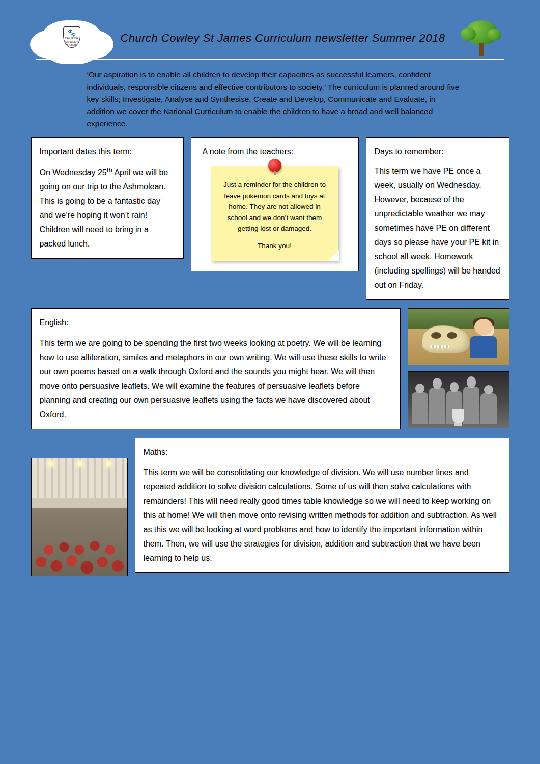🐾 CHURCH
COWLEY
ST JAMES
Church Cowley St James Curriculum newsletter Summer 2018
‘Our aspiration is to enable all children to develop their capacities as successful learners, confident individuals, responsible citizens and effective contributors to society.’ The curriculum is planned around five key skills; Investigate, Analyse and Synthesise, Create and Develop, Communicate and Evaluate, in addition we cover the National Curriculum to enable the children to have a broad and well balanced experience.
Important dates this term:
On Wednesday 25th April we will be going on our trip to the Ashmolean. This is going to be a fantastic day and we’re hoping it won’t rain! Children will need to bring in a packed lunch.
A note from the teachers:
Just a reminder for the children to leave pokemon cards and toys at home. They are not allowed in school and we don’t want them getting lost or damaged.
Thank you!
Days to remember:
This term we have PE once a week, usually on Wednesday. However, because of the unpredictable weather we may sometimes have PE on different days so please have your PE kit in school all week. Homework (including spellings) will be handed out on Friday.
English:
This term we are going to be spending the first two weeks looking at poetry. We will be learning how to use alliteration, similes and metaphors in our own writing. We will use these skills to write our own poems based on a walk through Oxford and the sounds you might hear. We will then move onto persuasive leaflets. We will examine the features of persuasive leaflets before planning and creating our own persuasive leaflets using the facts we have discovered about Oxford.
Maths:
This term we will be consolidating our knowledge of division. We will use number lines and repeated addition to solve division calculations. Some of us will then solve calculations with remainders! This will need really good times table knowledge so we will need to keep working on this at home! We will then move onto revising written methods for addition and subtraction. As well as this we will be looking at word problems and how to identify the important information within them. Then, we will use the strategies for division, addition and subtraction that we have been learning to help us.